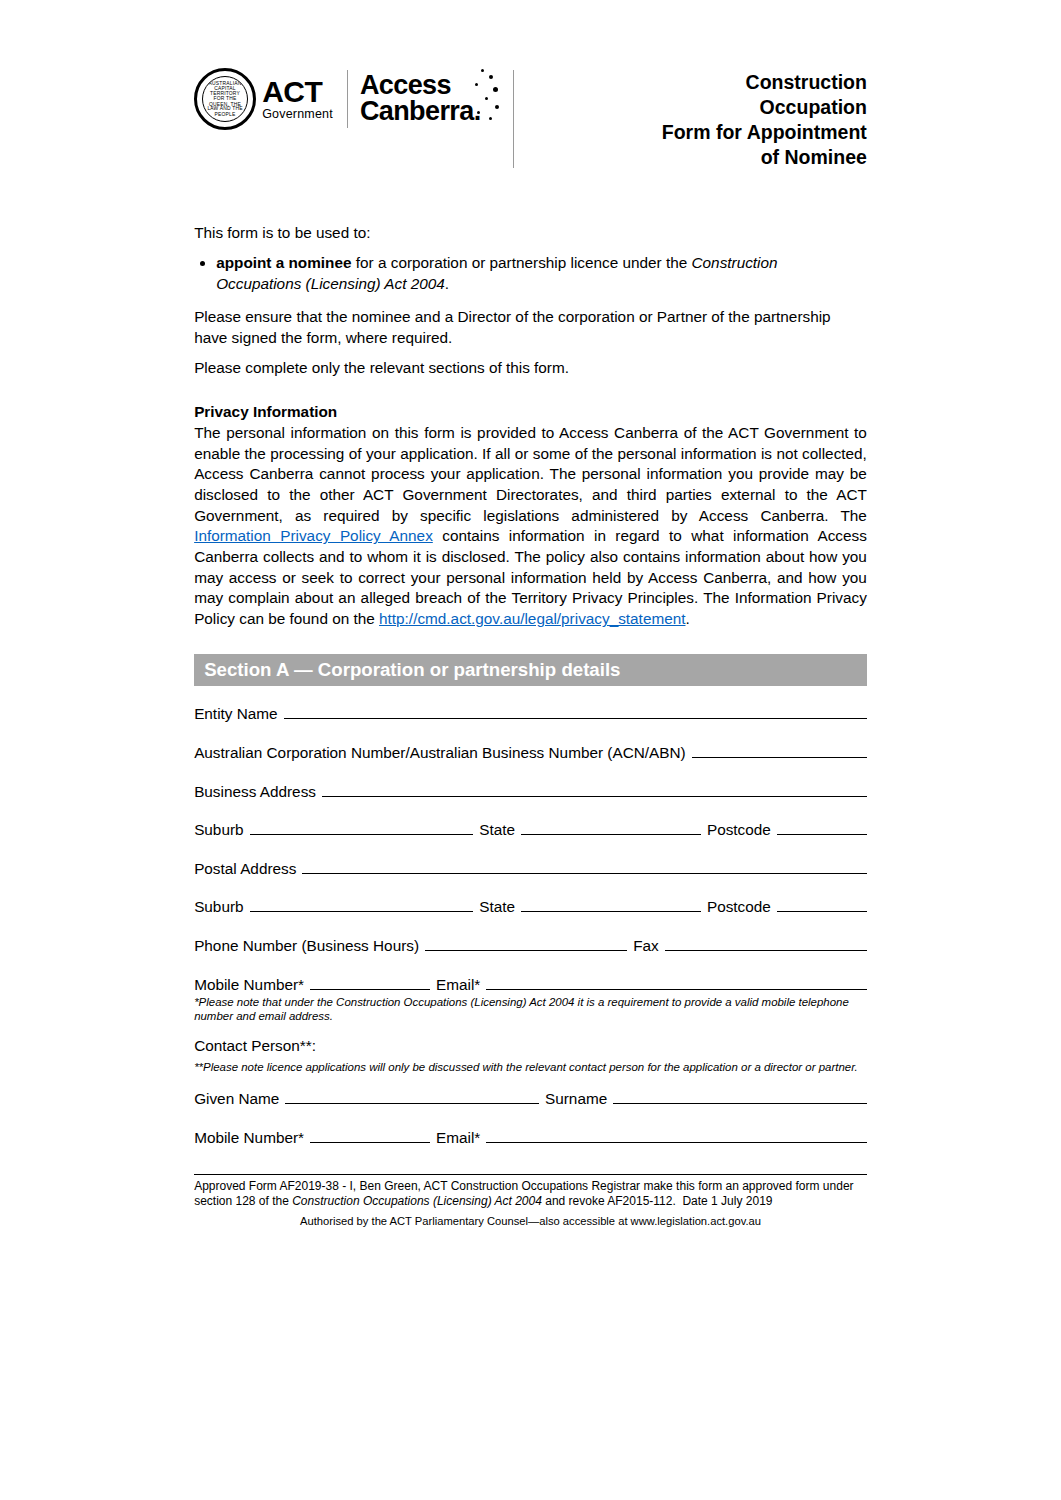AUSTRALIAN CAPITAL TERRITORY
FOR THE QUEEN, THE LAW AND THE PEOPLE
ACT
Government
Access
Canberra
Construction
Occupation
Form for Appointment
of Nominee
This form is to be used to:
appoint a nominee for a corporation or partnership licence under the Construction Occupations (Licensing) Act 2004.
Please ensure that the nominee and a Director of the corporation or Partner of the partnership have signed the form, where required.
Please complete only the relevant sections of this form.
Privacy Information
The personal information on this form is provided to Access Canberra of the ACT Government to enable the processing of your application. If all or some of the personal information is not collected, Access Canberra cannot process your application. The personal information you provide may be disclosed to the other ACT Government Directorates, and third parties external to the ACT Government, as required by specific legislations administered by Access Canberra. The Information Privacy Policy Annex contains information in regard to what information Access Canberra collects and to whom it is disclosed. The policy also contains information about how you may access or seek to correct your personal information held by Access Canberra, and how you may complain about an alleged breach of the Territory Privacy Principles. The Information Privacy Policy can be found on the http://cmd.act.gov.au/legal/privacy_statement.
Section A — Corporation or partnership details
Entity Name
Australian Corporation Number/Australian Business Number (ACN/ABN)
Business Address
Suburb State Postcode
Postal Address
Suburb State Postcode
Phone Number (Business Hours) Fax
Mobile Number* Email*
*Please note that under the Construction Occupations (Licensing) Act 2004 it is a requirement to provide a valid mobile telephone number and email address.
Contact Person**:
**Please note licence applications will only be discussed with the relevant contact person for the application or a director or partner.
Given Name Surname
Mobile Number* Email*
Approved Form AF2019-38 - I, Ben Green, ACT Construction Occupations Registrar make this form an approved form under section 128 of the Construction Occupations (Licensing) Act 2004 and revoke AF2015-112. Date 1 July 2019
Authorised by the ACT Parliamentary Counsel—also accessible at www.legislation.act.gov.au